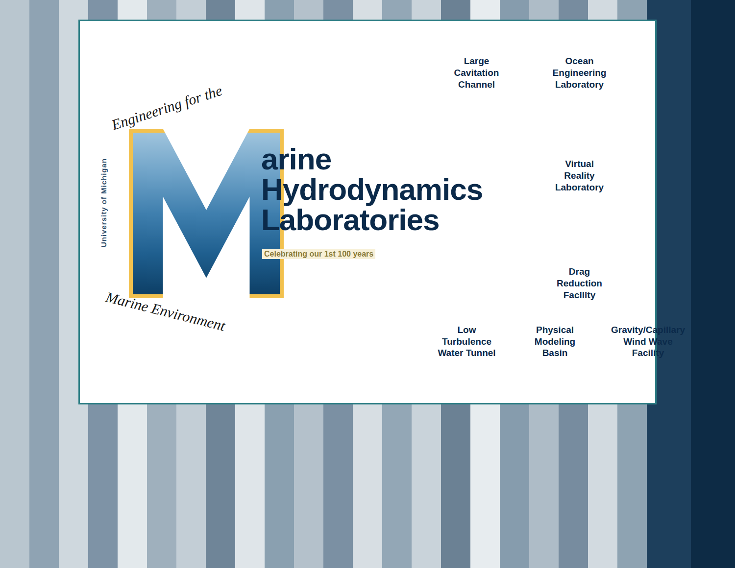Engineering for the
University of Michigan
arine
Hydrodynamics
Laboratories
Celebrating our 1st 100 years
Marine Environment
Large
Cavitation
Channel
Ocean
Engineering
Laboratory
Virtual
Reality
Laboratory
Drag
Reduction
Facility
Low
Turbulence
Water Tunnel
Physical
Modeling
Basin
Gravity/Capillary
Wind Wave
Facility